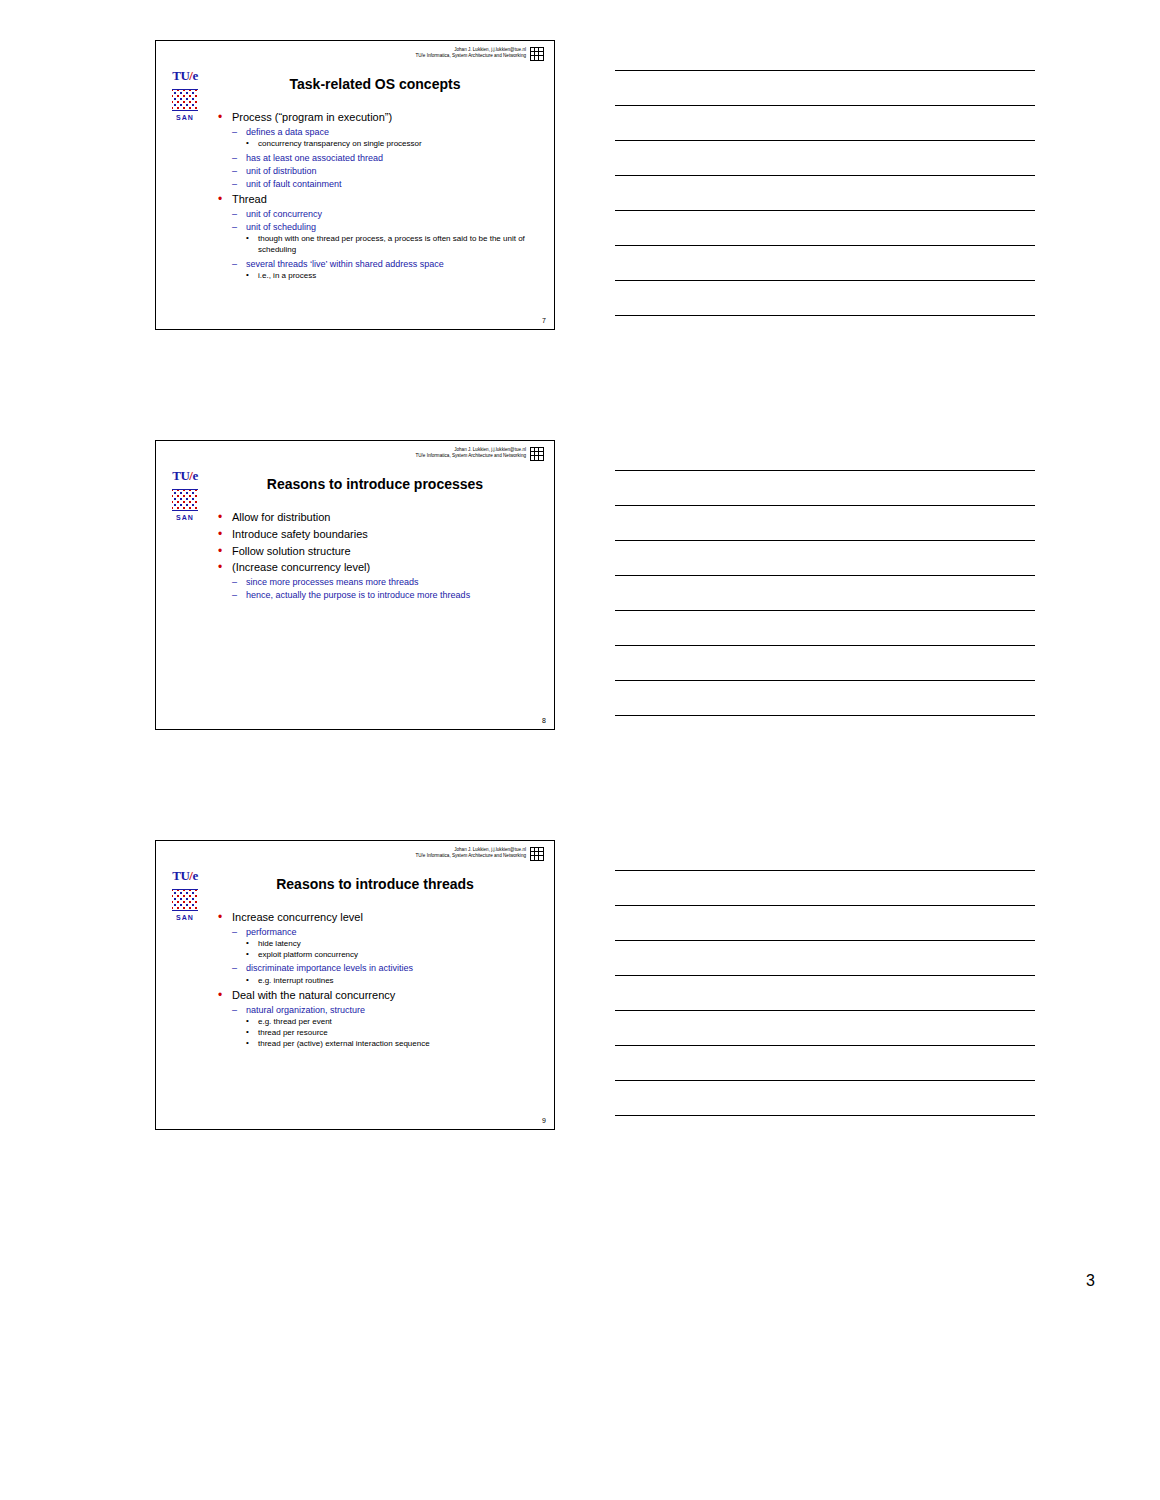Johan J. Lukkien, j.j.lukkien@tue.nl
TU/e Informatica, System Architecture and Networking
TU/e
SAN
Task-related OS concepts
Process (“program in execution”)
defines a data space
concurrency transparency on single processor
has at least one associated thread
unit of distribution
unit of fault containment
Thread
unit of concurrency
unit of scheduling
though with one thread per process, a process is often said to be the unit of scheduling
several threads ‘live’ within shared address space
i.e., in a process
7
Johan J. Lukkien, j.j.lukkien@tue.nl
TU/e Informatica, System Architecture and Networking
TU/e
SAN
Reasons to introduce processes
Allow for distribution
Introduce safety boundaries
Follow solution structure
(Increase concurrency level)
since more processes means more threads
hence, actually the purpose is to introduce more threads
8
Johan J. Lukkien, j.j.lukkien@tue.nl
TU/e Informatica, System Architecture and Networking
TU/e
SAN
Reasons to introduce threads
Increase concurrency level
performance
hide latency
exploit platform concurrency
discriminate importance levels in activities
e.g. interrupt routines
Deal with the natural concurrency
natural organization, structure
e.g. thread per event
thread per resource
thread per (active) external interaction sequence
9
3